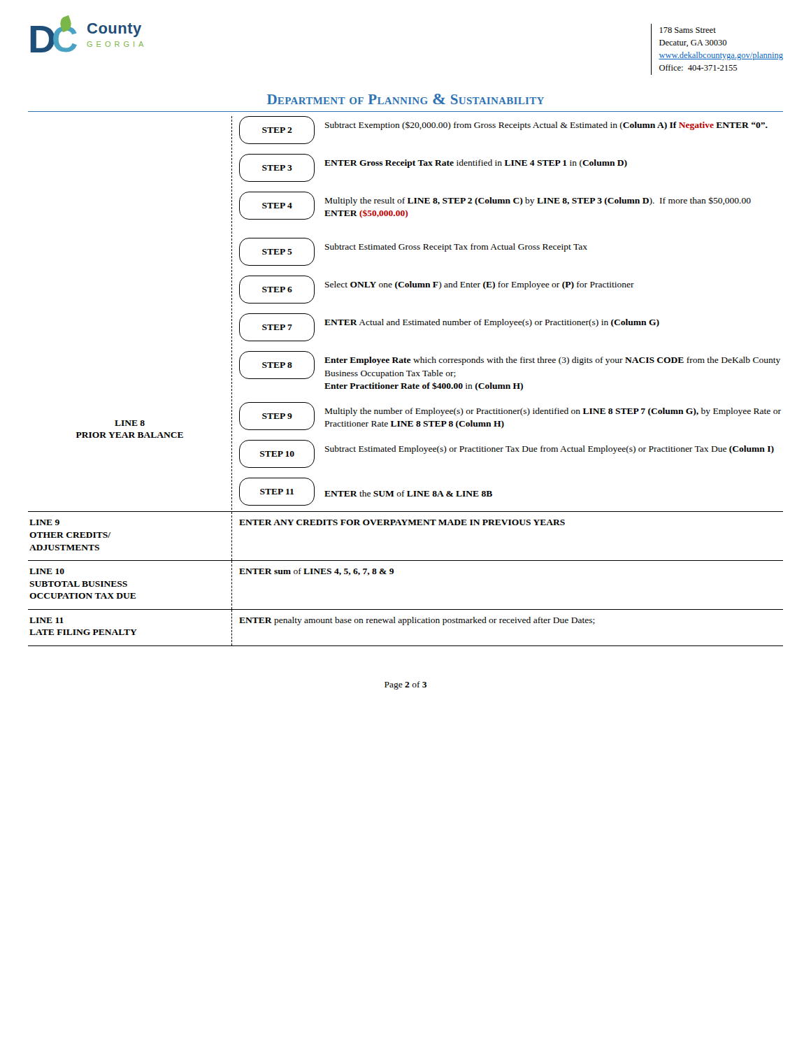D C
County
GEORGIA
178 Sams Street
Decatur, GA 30030
www.dekalbcountyga.gov/planning
Office: 404-371-2155
Department of Planning & Sustainability
| LINE 8 PRIOR YEAR BALANCE | STEP 2 Subtract Exemption ($20,000.00) from Gross Receipts Actual & Estimated in ( Column A) If Negative ENTER “0”. STEP 3 ENTER Gross Receipt Tax Rate identified in LINE 4 STEP 1 in ( Column D) STEP 4 Multiply the result of LINE 8, STEP 2 (Column C) by LINE 8, STEP 3 (Column D ). If more than $50,000.00 ENTER ($50,000.00) STEP 5 Subtract Estimated Gross Receipt Tax from Actual Gross Receipt Tax STEP 6 Select ONLY one (Column F ) and Enter (E) for Employee or (P) for Practitioner STEP 7 ENTER Actual and Estimated number of Employee(s) or Practitioner(s) in (Column G) STEP 8 Enter Employee Rate which corresponds with the first three (3) digits of your NACIS CODE from the DeKalb County Business Occupation Tax Table or; Enter Practitioner Rate of $400.00 in (Column H) STEP 9 Multiply the number of Employee(s) or Practitioner(s) identified on LINE 8 STEP 7 (Column G), by Employee Rate or Practitioner Rate LINE 8 STEP 8 (Column H) STEP 10 Subtract Estimated Employee(s) or Practitioner Tax Due from Actual Employee(s) or Practitioner Tax Due (Column I) STEP 11 ENTER the SUM of LINE 8A & LINE 8B |
| LINE 9 OTHER CREDITS/ ADJUSTMENTS | ENTER ANY CREDITS FOR OVERPAYMENT MADE IN PREVIOUS YEARS |
| LINE 10 SUBTOTAL BUSINESS OCCUPATION TAX DUE | ENTER sum of LINES 4, 5, 6, 7, 8 & 9 |
| LINE 11 LATE FILING PENALTY | ENTER penalty amount base on renewal application postmarked or received after Due Dates; |
Page 2 of 3